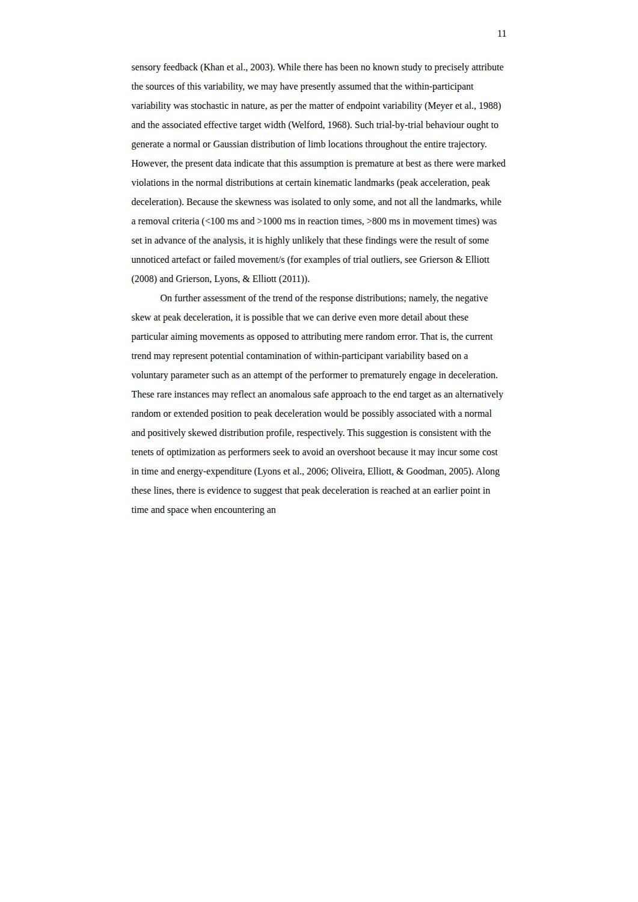11
sensory feedback (Khan et al., 2003). While there has been no known study to precisely attribute the sources of this variability, we may have presently assumed that the within-participant variability was stochastic in nature, as per the matter of endpoint variability (Meyer et al., 1988) and the associated effective target width (Welford, 1968). Such trial-by-trial behaviour ought to generate a normal or Gaussian distribution of limb locations throughout the entire trajectory. However, the present data indicate that this assumption is premature at best as there were marked violations in the normal distributions at certain kinematic landmarks (peak acceleration, peak deceleration). Because the skewness was isolated to only some, and not all the landmarks, while a removal criteria (<100 ms and >1000 ms in reaction times, >800 ms in movement times) was set in advance of the analysis, it is highly unlikely that these findings were the result of some unnoticed artefact or failed movement/s (for examples of trial outliers, see Grierson & Elliott (2008) and Grierson, Lyons, & Elliott (2011)).
On further assessment of the trend of the response distributions; namely, the negative skew at peak deceleration, it is possible that we can derive even more detail about these particular aiming movements as opposed to attributing mere random error. That is, the current trend may represent potential contamination of within-participant variability based on a voluntary parameter such as an attempt of the performer to prematurely engage in deceleration. These rare instances may reflect an anomalous safe approach to the end target as an alternatively random or extended position to peak deceleration would be possibly associated with a normal and positively skewed distribution profile, respectively. This suggestion is consistent with the tenets of optimization as performers seek to avoid an overshoot because it may incur some cost in time and energy-expenditure (Lyons et al., 2006; Oliveira, Elliott, & Goodman, 2005). Along these lines, there is evidence to suggest that peak deceleration is reached at an earlier point in time and space when encountering an